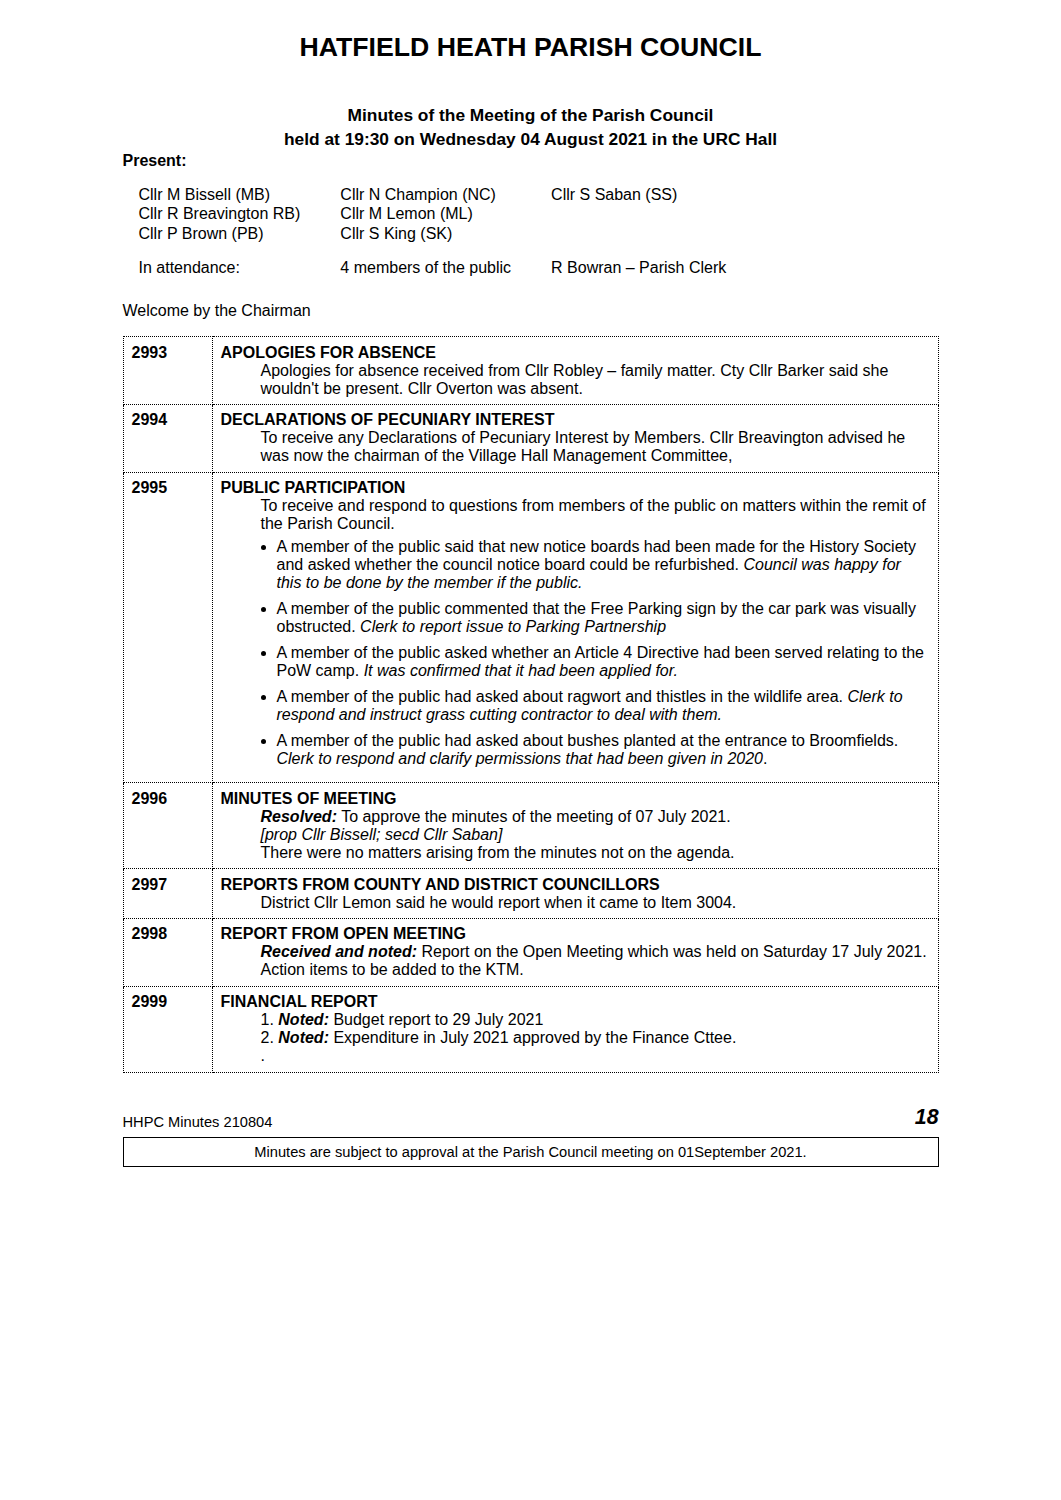HATFIELD HEATH PARISH COUNCIL
Minutes of the Meeting of the Parish Council
held at 19:30 on Wednesday 04 August 2021 in the URC Hall
Present:
| Cllr M Bissell (MB) | Cllr N Champion (NC) | Cllr S Saban (SS) |
| Cllr R Breavington RB) | Cllr M Lemon (ML) | |
| Cllr P Brown (PB) | Cllr S King (SK) | |
| In attendance: | 4 members of the public | R Bowran – Parish Clerk |
Welcome by the Chairman
| 2993 | APOLOGIES FOR ABSENCE Apologies for absence received from Cllr Robley – family matter. Cty Cllr Barker said she wouldn't be present. Cllr Overton was absent. |
| 2994 | DECLARATIONS OF PECUNIARY INTEREST To receive any Declarations of Pecuniary Interest by Members. Cllr Breavington advised he was now the chairman of the Village Hall Management Committee, |
| 2995 | PUBLIC PARTICIPATION To receive and respond to questions from members of the public on matters within the remit of the Parish Council. A member of the public said that new notice boards had been made for the History Society and asked whether the council notice board could be refurbished. Council was happy for this to be done by the member if the public. A member of the public commented that the Free Parking sign by the car park was visually obstructed. Clerk to report issue to Parking Partnership A member of the public asked whether an Article 4 Directive had been served relating to the PoW camp. It was confirmed that it had been applied for. A member of the public had asked about ragwort and thistles in the wildlife area. Clerk to respond and instruct grass cutting contractor to deal with them. A member of the public had asked about bushes planted at the entrance to Broomfields. Clerk to respond and clarify permissions that had been given in 2020 . |
| 2996 | MINUTES OF MEETING Resolved: To approve the minutes of the meeting of 07 July 2021. [prop Cllr Bissell; secd Cllr Saban] There were no matters arising from the minutes not on the agenda. |
| 2997 | REPORTS FROM COUNTY AND DISTRICT COUNCILLORS District Cllr Lemon said he would report when it came to Item 3004. |
| 2998 | REPORT FROM OPEN MEETING Received and noted: Report on the Open Meeting which was held on Saturday 17 July 2021. Action items to be added to the KTM. |
| 2999 | FINANCIAL REPORT 1. Noted: Budget report to 29 July 2021 2. Noted: Expenditure in July 2021 approved by the Finance Cttee. . |
HHPC Minutes 210804 18
Minutes are subject to approval at the Parish Council meeting on 01September 2021.